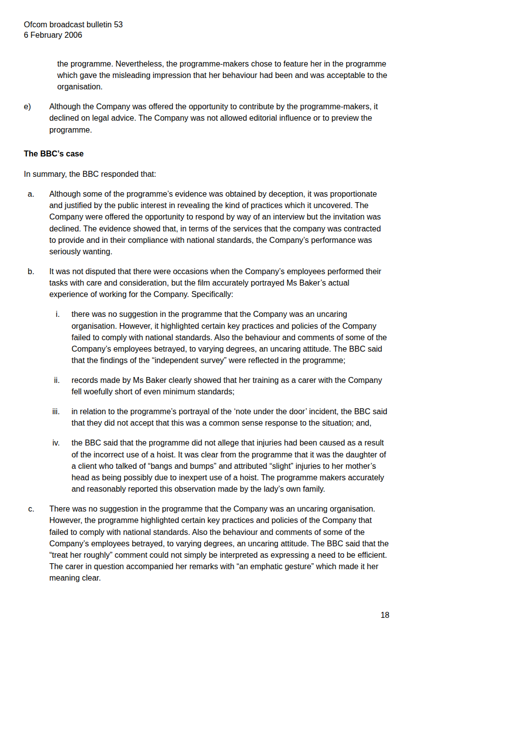Ofcom broadcast bulletin 53
6 February 2006
the programme. Nevertheless, the programme-makers chose to feature her in the programme which gave the misleading impression that her behaviour had been and was acceptable to the organisation.
e) Although the Company was offered the opportunity to contribute by the programme-makers, it declined on legal advice. The Company was not allowed editorial influence or to preview the programme.
The BBC’s case
In summary, the BBC responded that:
Although some of the programme’s evidence was obtained by deception, it was proportionate and justified by the public interest in revealing the kind of practices which it uncovered. The Company were offered the opportunity to respond by way of an interview but the invitation was declined. The evidence showed that, in terms of the services that the company was contracted to provide and in their compliance with national standards, the Company’s performance was seriously wanting.
It was not disputed that there were occasions when the Company’s employees performed their tasks with care and consideration, but the film accurately portrayed Ms Baker’s actual experience of working for the Company. Specifically:
there was no suggestion in the programme that the Company was an uncaring organisation. However, it highlighted certain key practices and policies of the Company failed to comply with national standards. Also the behaviour and comments of some of the Company’s employees betrayed, to varying degrees, an uncaring attitude. The BBC said that the findings of the “independent survey” were reflected in the programme;
records made by Ms Baker clearly showed that her training as a carer with the Company fell woefully short of even minimum standards;
in relation to the programme’s portrayal of the ‘note under the door’ incident, the BBC said that they did not accept that this was a common sense response to the situation; and,
the BBC said that the programme did not allege that injuries had been caused as a result of the incorrect use of a hoist. It was clear from the programme that it was the daughter of a client who talked of “bangs and bumps” and attributed “slight” injuries to her mother’s head as being possibly due to inexpert use of a hoist. The programme makers accurately and reasonably reported this observation made by the lady’s own family.
There was no suggestion in the programme that the Company was an uncaring organisation. However, the programme highlighted certain key practices and policies of the Company that failed to comply with national standards. Also the behaviour and comments of some of the Company’s employees betrayed, to varying degrees, an uncaring attitude. The BBC said that the “treat her roughly” comment could not simply be interpreted as expressing a need to be efficient. The carer in question accompanied her remarks with “an emphatic gesture” which made it her meaning clear.
18